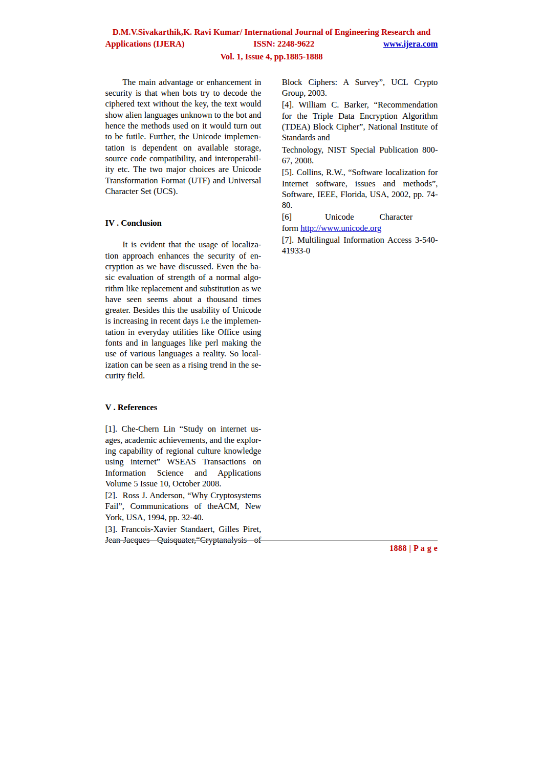D.M.V.Sivakarthik,K. Ravi Kumar/ International Journal of Engineering Research and
Applications (IJERA) ISSN: 2248-9622 www.ijera.com
Vol. 1, Issue 4, pp.1885-1888
The main advantage or enhancement in security is that when bots try to decode the ciphered text without the key, the text would show alien languages unknown to the bot and hence the methods used on it would turn out to be futile. Further, the Unicode implementation is dependent on available storage, source code compatibility, and interoperability etc. The two major choices are Unicode Transformation Format (UTF) and Universal Character Set (UCS).
IV . Conclusion
It is evident that the usage of localization approach enhances the security of encryption as we have discussed. Even the basic evaluation of strength of a normal algorithm like replacement and substitution as we have seen seems about a thousand times greater. Besides this the usability of Unicode is increasing in recent days i.e the implementation in everyday utilities like Office using fonts and in languages like perl making the use of various languages a reality. So localization can be seen as a rising trend in the security field.
V . References
[1]. Che-Chern Lin “Study on internet usages, academic achievements, and the exploring capability of regional culture knowledge using internet” WSEAS Transactions on Information Science and Applications Volume 5 Issue 10, October 2008.
[2]. Ross J. Anderson, “Why Cryptosystems Fail”, Communications of theACM, New York, USA, 1994, pp. 32-40.
[3]. Francois-Xavier Standaert, Gilles Piret, Jean-Jacques Quisquater,“Cryptanalysis of Block Ciphers: A Survey”, UCL Crypto Group, 2003.
[4]. William C. Barker, “Recommendation for the Triple Data Encryption Algorithm (TDEA) Block Cipher”, National Institute of Standards and
Technology, NIST Special Publication 800-67, 2008.
[5]. Collins, R.W., “Software localization for Internet software, issues and methods”, Software, IEEE, Florida, USA, 2002, pp. 74-80.
[6] Unicode Character form http://www.unicode.org
[7]. Multilingual Information Access 3-540-41933-0
1888 | P a g e